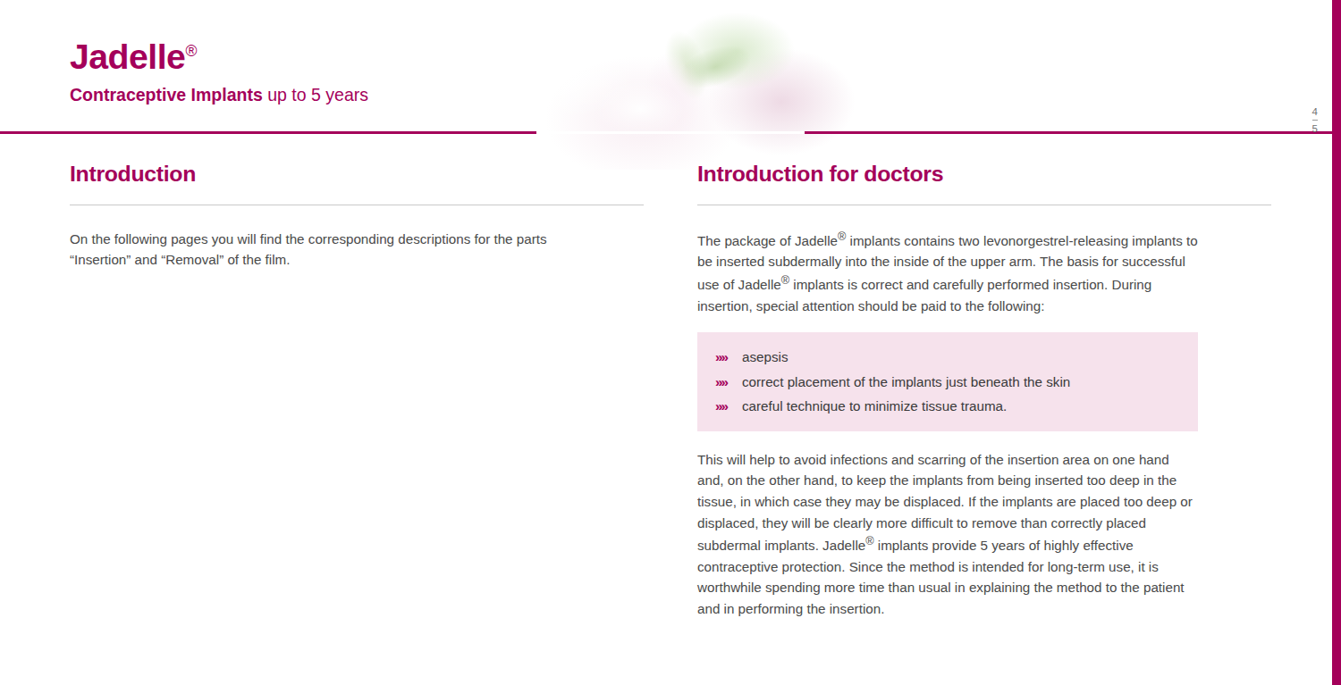4 5
Jadelle®
Contraceptive Implants up to 5 years
Introduction
Introduction for doctors
On the following pages you will find the corresponding descriptions for the parts “Insertion” and “Removal” of the film.
The package of Jadelle® implants contains two levonorgestrel-releasing implants to be inserted subdermally into the inside of the upper arm. The basis for successful use of Jadelle® implants is correct and carefully performed insertion. During insertion, special attention should be paid to the following:
asepsis
correct placement of the implants just beneath the skin
careful technique to minimize tissue trauma.
This will help to avoid infections and scarring of the insertion area on one hand and, on the other hand, to keep the implants from being inserted too deep in the tissue, in which case they may be displaced. If the implants are placed too deep or displaced, they will be clearly more difficult to remove than correctly placed subdermal implants. Jadelle® implants provide 5 years of highly effective contraceptive protection. Since the method is intended for long-term use, it is worthwhile spending more time than usual in explaining the method to the patient and in performing the insertion.